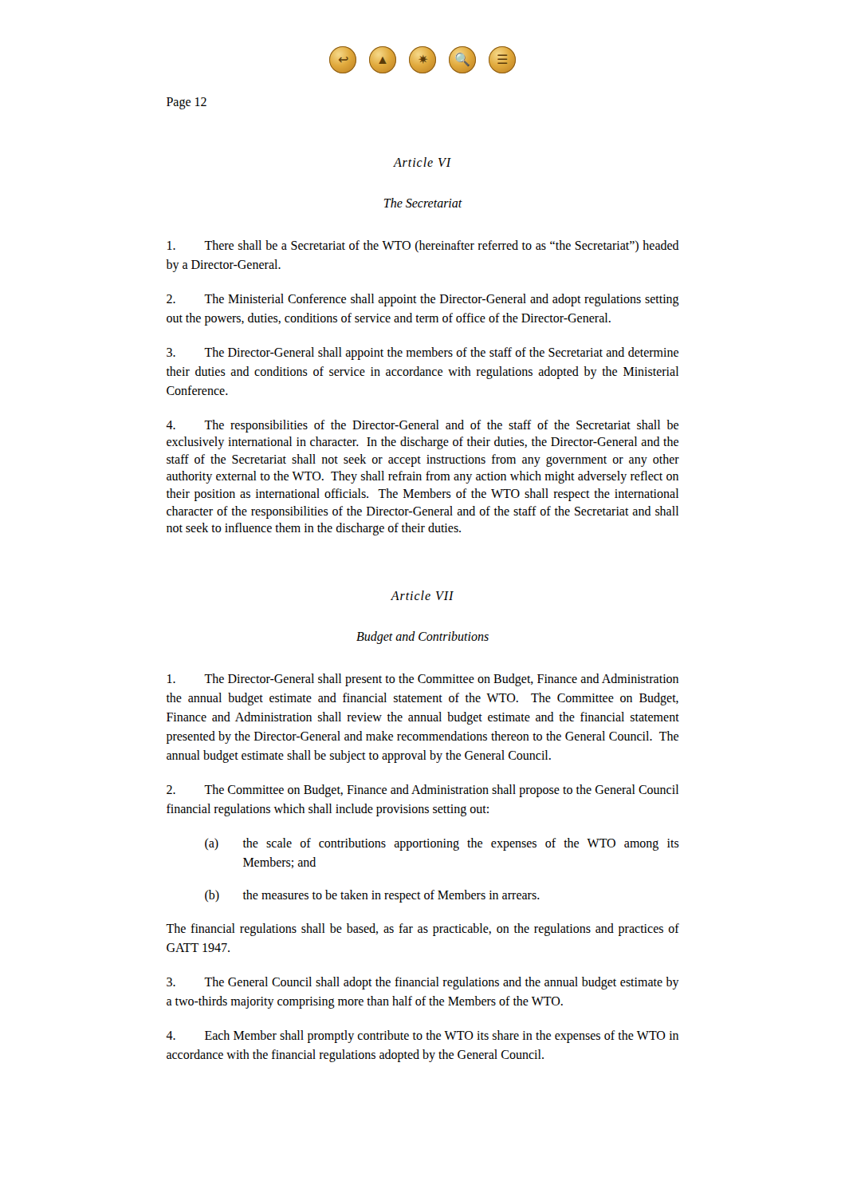↩ ▲ ✷ 🔍 ☰
Page 12
Article VI
The Secretariat
1. There shall be a Secretariat of the WTO (hereinafter referred to as “the Secretariat”) headed by a Director-General.
2. The Ministerial Conference shall appoint the Director-General and adopt regulations setting out the powers, duties, conditions of service and term of office of the Director-General.
3. The Director-General shall appoint the members of the staff of the Secretariat and determine their duties and conditions of service in accordance with regulations adopted by the Ministerial Conference.
4. The responsibilities of the Director-General and of the staff of the Secretariat shall be exclusively international in character. In the discharge of their duties, the Director-General and the staff of the Secretariat shall not seek or accept instructions from any government or any other authority external to the WTO. They shall refrain from any action which might adversely reflect on their position as international officials. The Members of the WTO shall respect the international character of the responsibilities of the Director-General and of the staff of the Secretariat and shall not seek to influence them in the discharge of their duties.
Article VII
Budget and Contributions
1. The Director-General shall present to the Committee on Budget, Finance and Administration the annual budget estimate and financial statement of the WTO. The Committee on Budget, Finance and Administration shall review the annual budget estimate and the financial statement presented by the Director-General and make recommendations thereon to the General Council. The annual budget estimate shall be subject to approval by the General Council.
2. The Committee on Budget, Finance and Administration shall propose to the General Council financial regulations which shall include provisions setting out:
(a) the scale of contributions apportioning the expenses of the WTO among its Members; and
(b) the measures to be taken in respect of Members in arrears.
The financial regulations shall be based, as far as practicable, on the regulations and practices of GATT 1947.
3. The General Council shall adopt the financial regulations and the annual budget estimate by a two-thirds majority comprising more than half of the Members of the WTO.
4. Each Member shall promptly contribute to the WTO its share in the expenses of the WTO in accordance with the financial regulations adopted by the General Council.